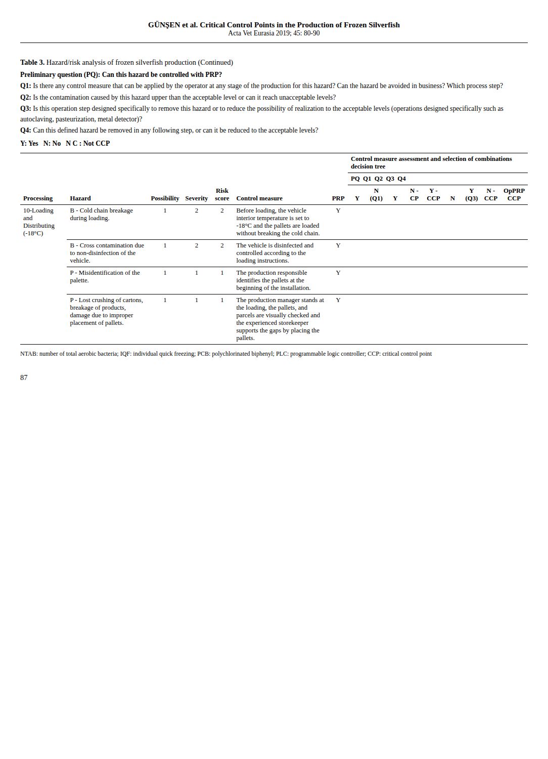GÜNŞEN et al. Critical Control Points in the Production of Frozen Silverfish
Acta Vet Eurasia 2019; 45: 80-90
Table 3. Hazard/risk analysis of frozen silverfish production (Continued)
Preliminary question (PQ): Can this hazard be controlled with PRP?
Q1: Is there any control measure that can be applied by the operator at any stage of the production for this hazard? Can the hazard be avoided in business? Which process step?
Q2: Is the contamination caused by this hazard upper than the acceptable level or can it reach unacceptable levels?
Q3: Is this operation step designed specifically to remove this hazard or to reduce the possibility of realization to the acceptable levels (operations designed specifically such as autoclaving, pasteurization, metal detector)?
Q4: Can this defined hazard be removed in any following step, or can it be reduced to the acceptable levels?
Y: Yes N: No N C : Not CCP
| Processing | Hazard | Possibility | Severity | Risk score | Control measure | PRP | Control measure assessment and selection of combinations decision tree |
| --- | --- | --- | --- | --- | --- | --- | --- |
| PQ Q1 Q2 Q3 Q4 |
| Y | N (Q1) | Y | N - CP | Y - CCP | N | Y (Q3) | N - CCP | OpPRP CCP |
| 10-Loading and Distributing (-18°C) | B - Cold chain breakage during loading. | 1 | 2 | 2 | Before loading, the vehicle interior temperature is set to -18°C and the pallets are loaded without breaking the cold chain. | Y | | | | | | | | | |
| B - Cross contamination due to non-disinfection of the vehicle. | 1 | 2 | 2 | The vehicle is disinfected and controlled according to the loading instructions. | Y | | | | | | | | | |
| P - Misidentification of the palette. | 1 | 1 | 1 | The production responsible identifies the pallets at the beginning of the installation. | Y | | | | | | | | | |
| P - Lost crushing of cartons, breakage of products, damage due to improper placement of pallets. | 1 | 1 | 1 | The production manager stands at the loading, the pallets, and parcels are visually checked and the experienced storekeeper supports the gaps by placing the pallets. | Y | | | | | | | | | |
NTAB: number of total aerobic bacteria; IQF: individual quick freezing; PCB: polychlorinated biphenyl; PLC: programmable logic controller; CCP: critical control point
87